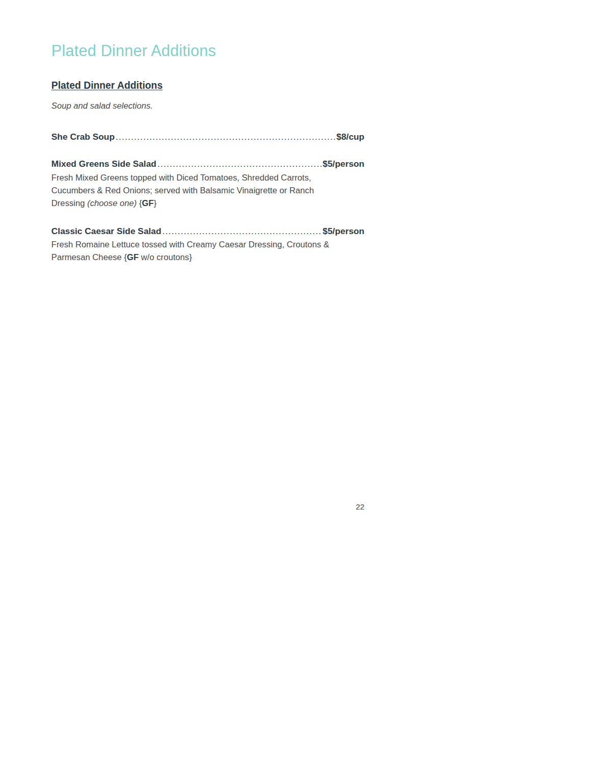Plated Dinner Additions
Plated Dinner Additions
Soup and salad selections.
She Crab Soup ................................................................................................. $8/cup
Mixed Greens Side Salad ................................................................................. $5/person
Fresh Mixed Greens topped with Diced Tomatoes, Shredded Carrots, Cucumbers & Red Onions; served with Balsamic Vinaigrette or Ranch Dressing (choose one) {GF}
Classic Caesar Side Salad ................................................................................ $5/person
Fresh Romaine Lettuce tossed with Creamy Caesar Dressing, Croutons & Parmesan Cheese {GF w/o croutons}
22